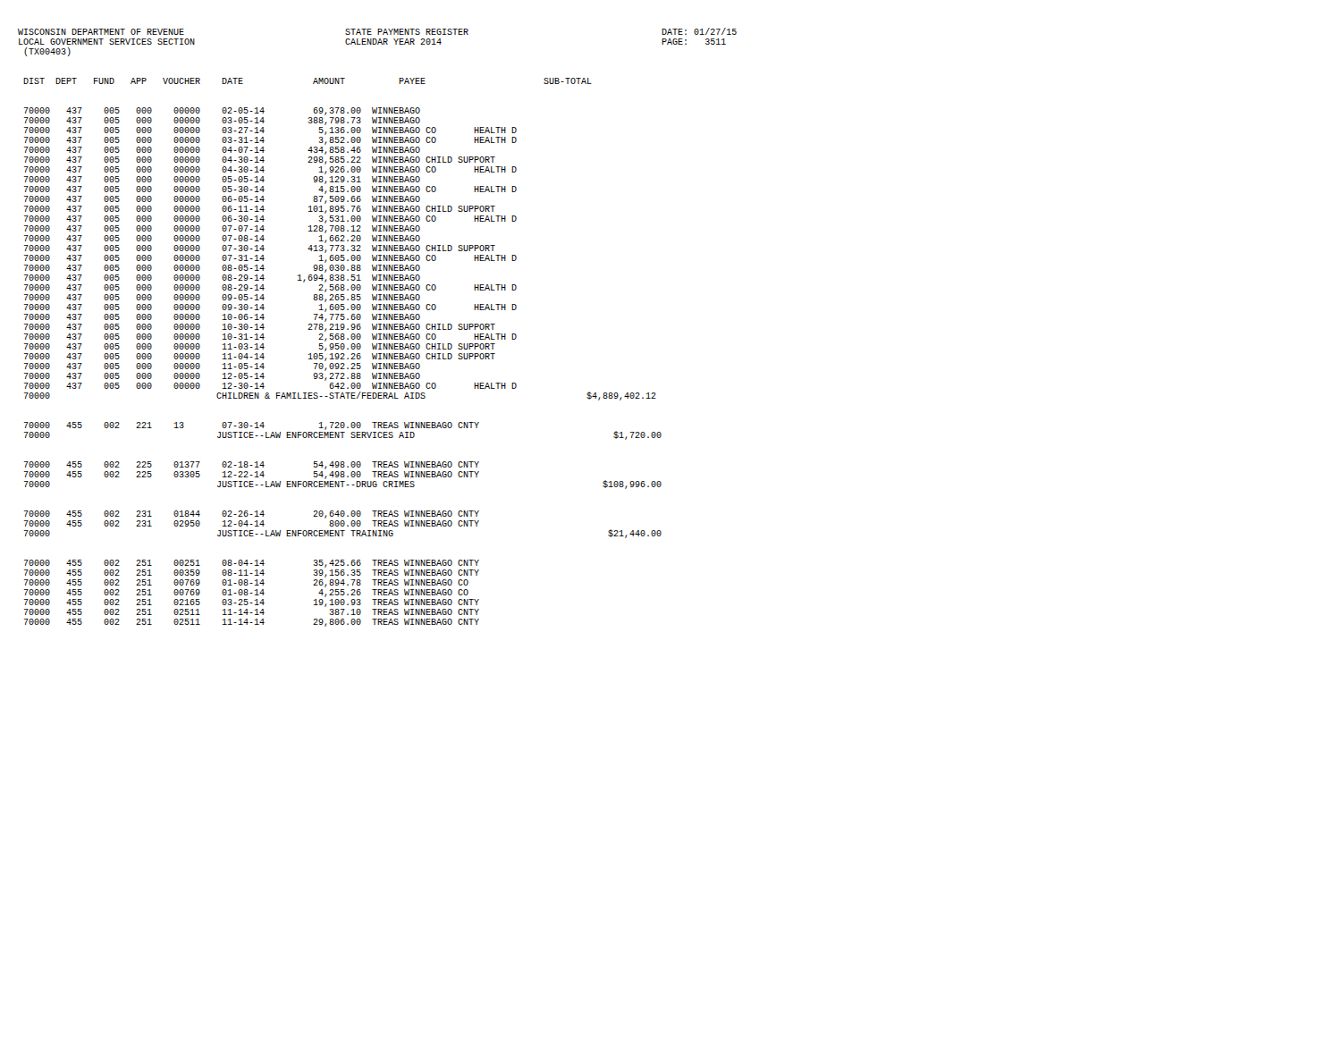WISCONSIN DEPARTMENT OF REVENUE STATE PAYMENTS REGISTER DATE: 01/27/15 LOCAL GOVERNMENT SERVICES SECTION CALENDAR YEAR 2014 PAGE: 3511 (TX00403) DIST DEPT FUND APP VOUCHER DATE AMOUNT PAYEE SUB-TOTAL 70000 437 005 000 00000 02-05-14 69,378.00 WINNEBAGO 70000 437 005 000 00000 03-05-14 388,798.73 WINNEBAGO 70000 437 005 000 00000 03-27-14 5,136.00 WINNEBAGO CO HEALTH D 70000 437 005 000 00000 03-31-14 3,852.00 WINNEBAGO CO HEALTH D 70000 437 005 000 00000 04-07-14 434,858.46 WINNEBAGO 70000 437 005 000 00000 04-30-14 298,585.22 WINNEBAGO CHILD SUPPORT 70000 437 005 000 00000 04-30-14 1,926.00 WINNEBAGO CO HEALTH D 70000 437 005 000 00000 05-05-14 98,129.31 WINNEBAGO 70000 437 005 000 00000 05-30-14 4,815.00 WINNEBAGO CO HEALTH D 70000 437 005 000 00000 06-05-14 87,509.66 WINNEBAGO 70000 437 005 000 00000 06-11-14 101,895.76 WINNEBAGO CHILD SUPPORT 70000 437 005 000 00000 06-30-14 3,531.00 WINNEBAGO CO HEALTH D 70000 437 005 000 00000 07-07-14 128,708.12 WINNEBAGO 70000 437 005 000 00000 07-08-14 1,662.20 WINNEBAGO 70000 437 005 000 00000 07-30-14 413,773.32 WINNEBAGO CHILD SUPPORT 70000 437 005 000 00000 07-31-14 1,605.00 WINNEBAGO CO HEALTH D 70000 437 005 000 00000 08-05-14 98,030.88 WINNEBAGO 70000 437 005 000 00000 08-29-14 1,694,838.51 WINNEBAGO 70000 437 005 000 00000 08-29-14 2,568.00 WINNEBAGO CO HEALTH D 70000 437 005 000 00000 09-05-14 88,265.85 WINNEBAGO 70000 437 005 000 00000 09-30-14 1,605.00 WINNEBAGO CO HEALTH D 70000 437 005 000 00000 10-06-14 74,775.60 WINNEBAGO 70000 437 005 000 00000 10-30-14 278,219.96 WINNEBAGO CHILD SUPPORT 70000 437 005 000 00000 10-31-14 2,568.00 WINNEBAGO CO HEALTH D 70000 437 005 000 00000 11-03-14 5,950.00 WINNEBAGO CHILD SUPPORT 70000 437 005 000 00000 11-04-14 105,192.26 WINNEBAGO CHILD SUPPORT 70000 437 005 000 00000 11-05-14 70,092.25 WINNEBAGO 70000 437 005 000 00000 12-05-14 93,272.88 WINNEBAGO 70000 437 005 000 00000 12-30-14 642.00 WINNEBAGO CO HEALTH D 70000 CHILDREN & FAMILIES--STATE/FEDERAL AIDS $4,889,402.12 70000 455 002 221 13 07-30-14 1,720.00 TREAS WINNEBAGO CNTY 70000 JUSTICE--LAW ENFORCEMENT SERVICES AID $1,720.00 70000 455 002 225 01377 02-18-14 54,498.00 TREAS WINNEBAGO CNTY 70000 455 002 225 03305 12-22-14 54,498.00 TREAS WINNEBAGO CNTY 70000 JUSTICE--LAW ENFORCEMENT--DRUG CRIMES $108,996.00 70000 455 002 231 01844 02-26-14 20,640.00 TREAS WINNEBAGO CNTY 70000 455 002 231 02950 12-04-14 800.00 TREAS WINNEBAGO CNTY 70000 JUSTICE--LAW ENFORCEMENT TRAINING $21,440.00 70000 455 002 251 00251 08-04-14 35,425.66 TREAS WINNEBAGO CNTY 70000 455 002 251 00359 08-11-14 39,156.35 TREAS WINNEBAGO CNTY 70000 455 002 251 00769 01-08-14 26,894.78 TREAS WINNEBAGO CO 70000 455 002 251 00769 01-08-14 4,255.26 TREAS WINNEBAGO CO 70000 455 002 251 02165 03-25-14 19,100.93 TREAS WINNEBAGO CNTY 70000 455 002 251 02511 11-14-14 387.10 TREAS WINNEBAGO CNTY 70000 455 002 251 02511 11-14-14 29,806.00 TREAS WINNEBAGO CNTY